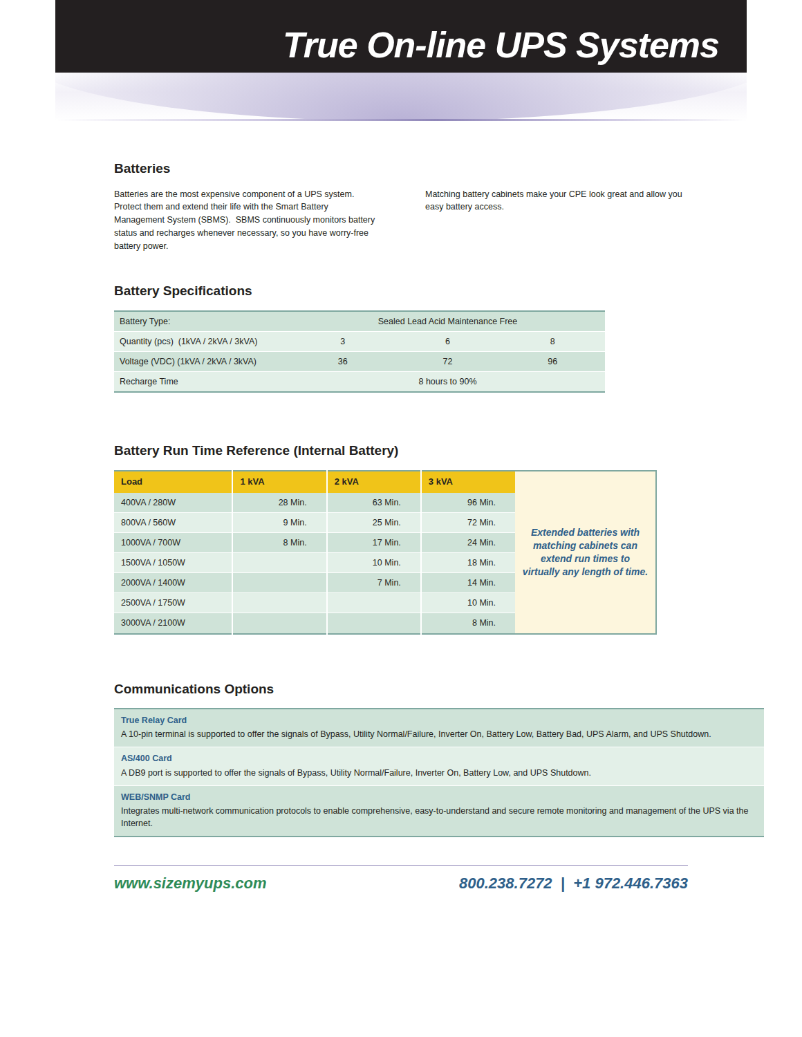True On-line UPS Systems
Batteries
Batteries are the most expensive component of a UPS system. Protect them and extend their life with the Smart Battery Management System (SBMS). SBMS continuously monitors battery status and recharges whenever necessary, so you have worry-free battery power.
Matching battery cabinets make your CPE look great and allow you easy battery access.
Battery Specifications
| Battery Type: | Sealed Lead Acid Maintenance Free |
| Quantity (pcs) (1kVA / 2kVA / 3kVA) | 3 | 6 | 8 |
| Voltage (VDC) (1kVA / 2kVA / 3kVA) | 36 | 72 | 96 |
| Recharge Time | 8 hours to 90% |
Battery Run Time Reference (Internal Battery)
| Load | 1 kVA | 2 kVA | 3 kVA |
| --- | --- | --- | --- |
| 400VA / 280W | 28 Min. | 63 Min. | 96 Min. |
| 800VA / 560W | 9 Min. | 25 Min. | 72 Min. |
| 1000VA / 700W | 8 Min. | 17 Min. | 24 Min. |
| 1500VA / 1050W | | 10 Min. | 18 Min. |
| 2000VA / 1400W | | 7 Min. | 14 Min. |
| 2500VA / 1750W | | | 10 Min. |
| 3000VA / 2100W | | | 8 Min. |
Extended batteries with matching cabinets can extend run times to virtually any length of time.
Communications Options
| True Relay Card A 10-pin terminal is supported to offer the signals of Bypass, Utility Normal/Failure, Inverter On, Battery Low, Battery Bad, UPS Alarm, and UPS Shutdown. |
| AS/400 Card A DB9 port is supported to offer the signals of Bypass, Utility Normal/Failure, Inverter On, Battery Low, and UPS Shutdown. |
| WEB/SNMP Card Integrates multi-network communication protocols to enable comprehensive, easy-to-understand and secure remote monitoring and management of the UPS via the Internet. |
www.sizemyups.com 800.238.7272 | +1 972.446.7363